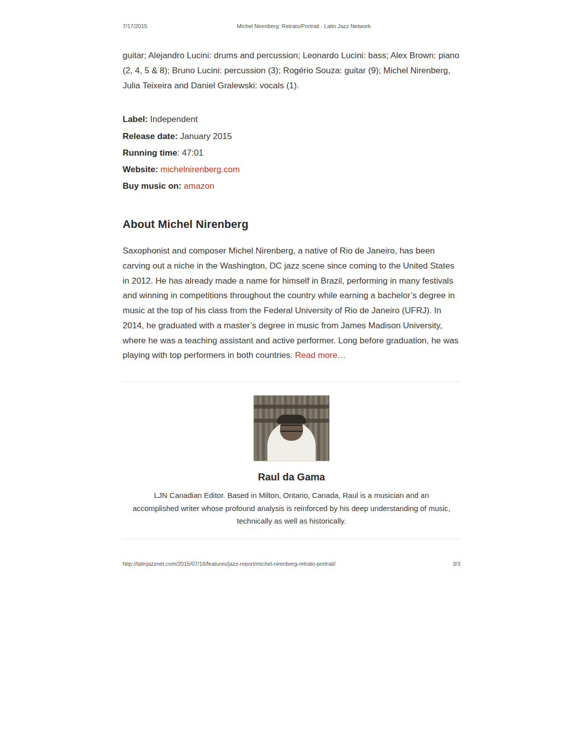7/17/2015
Michel Nirenberg: Retrato/Portrait - Latin Jazz Network
guitar; Alejandro Lucini: drums and percussion; Leonardo Lucini: bass; Alex Brown: piano (2, 4, 5 & 8); Bruno Lucini: percussion (3); Rogério Souza: guitar (9); Michel Nirenberg, Julia Teixeira and Daniel Gralewski: vocals (1).
Label: Independent
Release date: January 2015
Running time: 47:01
Website: michelnirenberg.com
Buy music on: amazon
About Michel Nirenberg
Saxophonist and composer Michel Nirenberg, a native of Rio de Janeiro, has been carving out a niche in the Washington, DC jazz scene since coming to the United States in 2012. He has already made a name for himself in Brazil, performing in many festivals and winning in competitions throughout the country while earning a bachelor’s degree in music at the top of his class from the Federal University of Rio de Janeiro (UFRJ). In 2014, he graduated with a master’s degree in music from James Madison University, where he was a teaching assistant and active performer. Long before graduation, he was playing with top performers in both countries. Read more…
Raul da Gama
LJN Canadian Editor. Based in Milton, Ontario, Canada, Raul is a musician and an accomplished writer whose profound analysis is reinforced by his deep understanding of music, technically as well as historically.
http://latinjazznet.com/2015/07/16/features/jazz-report/michel-nirenberg-retrato-portrait/
3/3